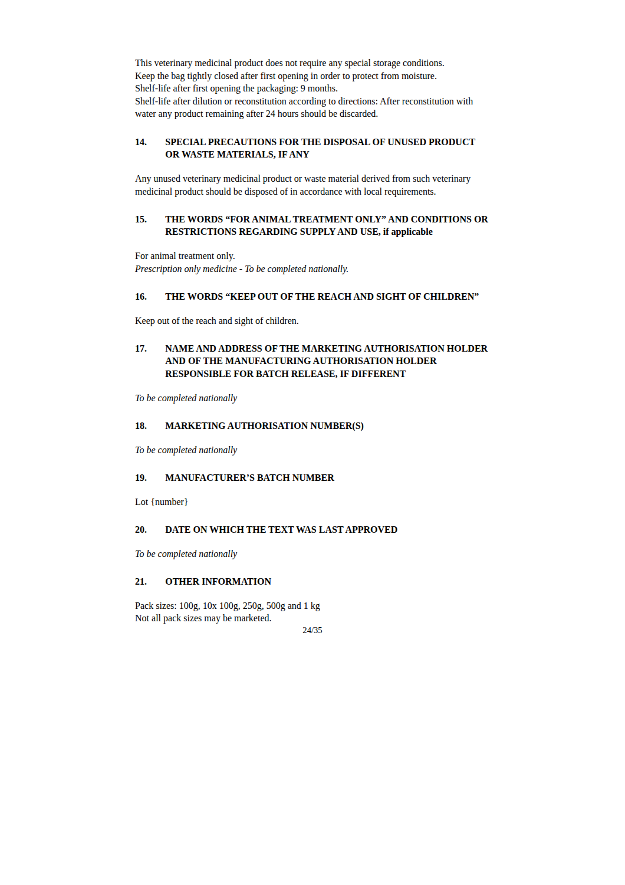This veterinary medicinal product does not require any special storage conditions.
Keep the bag tightly closed after first opening in order to protect from moisture.
Shelf-life after first opening the packaging: 9 months.
Shelf-life after dilution or reconstitution according to directions: After reconstitution with water any product remaining after 24 hours should be discarded.
14. SPECIAL PRECAUTIONS FOR THE DISPOSAL OF UNUSED PRODUCT OR WASTE MATERIALS, IF ANY
Any unused veterinary medicinal product or waste material derived from such veterinary medicinal product should be disposed of in accordance with local requirements.
15. THE WORDS “FOR ANIMAL TREATMENT ONLY” AND CONDITIONS OR RESTRICTIONS REGARDING SUPPLY AND USE, if applicable
For animal treatment only.
Prescription only medicine - To be completed nationally.
16. THE WORDS “KEEP OUT OF THE REACH AND SIGHT OF CHILDREN”
Keep out of the reach and sight of children.
17. NAME AND ADDRESS OF THE MARKETING AUTHORISATION HOLDER AND OF THE MANUFACTURING AUTHORISATION HOLDER RESPONSIBLE FOR BATCH RELEASE, IF DIFFERENT
To be completed nationally
18. MARKETING AUTHORISATION NUMBER(S)
To be completed nationally
19. MANUFACTURER’S BATCH NUMBER
Lot {number}
20. DATE ON WHICH THE TEXT WAS LAST APPROVED
To be completed nationally
21. OTHER INFORMATION
Pack sizes: 100g, 10x 100g, 250g, 500g and 1 kg
Not all pack sizes may be marketed.
24/35